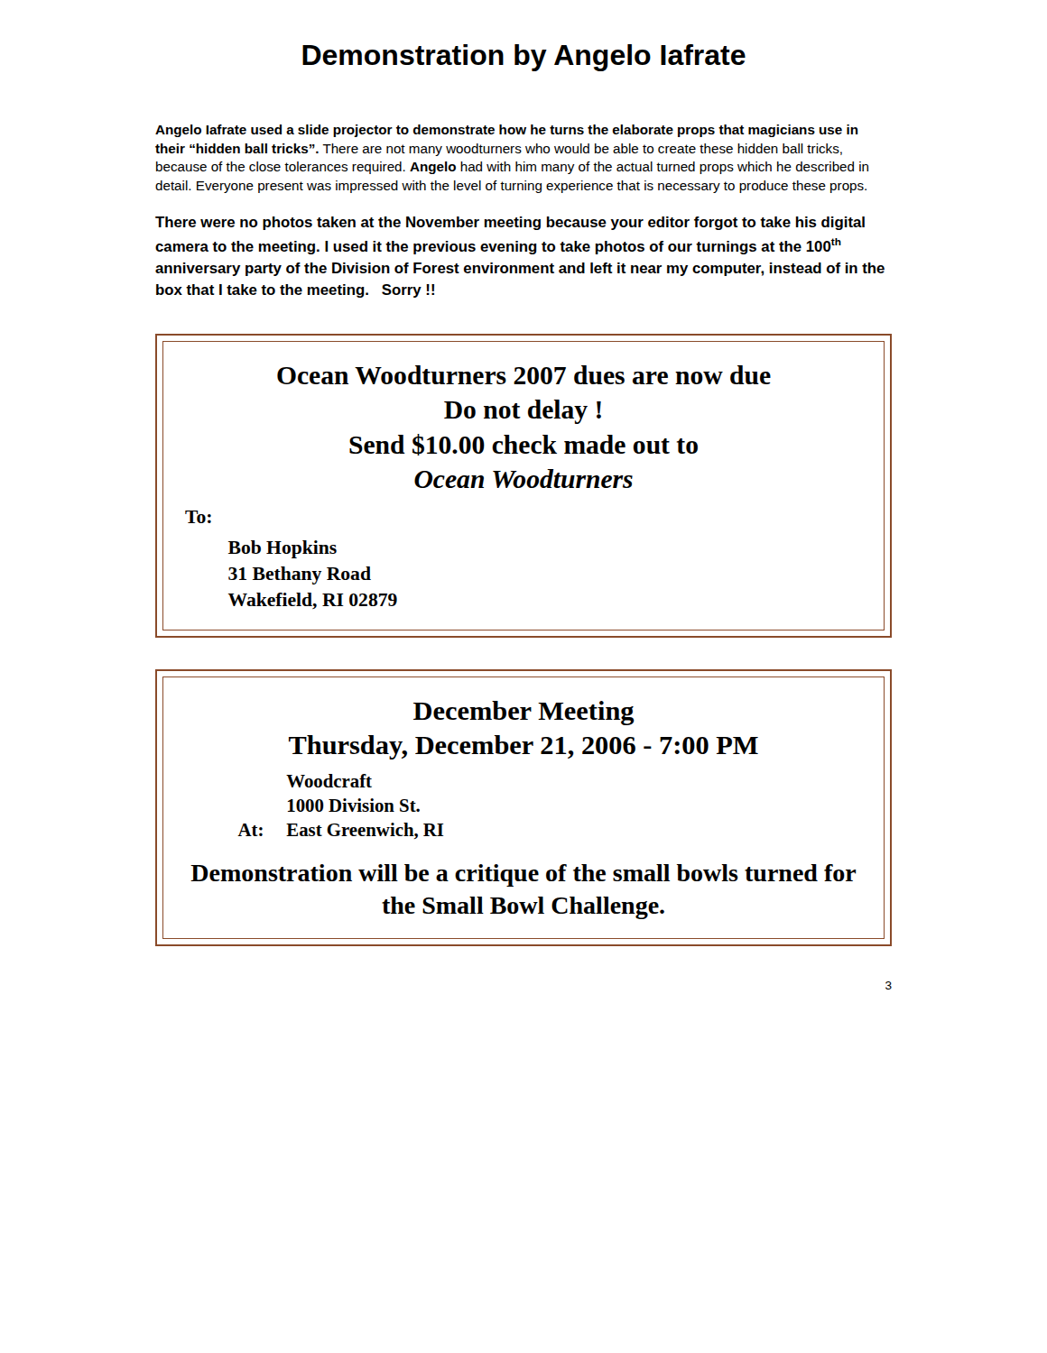Demonstration by Angelo Iafrate
Angelo Iafrate used a slide projector to demonstrate how he turns the elaborate props that magicians use in their “hidden ball tricks”. There are not many woodturners who would be able to create these hidden ball tricks, because of the close tolerances required. Angelo had with him many of the actual turned props which he described in detail. Everyone present was impressed with the level of turning experience that is necessary to produce these props.
There were no photos taken at the November meeting because your editor forgot to take his digital camera to the meeting. I used it the previous evening to take photos of our turnings at the 100th anniversary party of the Division of Forest environment and left it near my computer, instead of in the box that I take to the meeting. Sorry !!
Ocean Woodturners 2007 dues are now due
Do not delay !
Send $10.00 check made out to
Ocean Woodturners
To:
Bob Hopkins
31 Bethany Road
Wakefield, RI 02879
December Meeting
Thursday, December 21, 2006 - 7:00 PM
At: Woodcraft
1000 Division St.
East Greenwich, RI
Demonstration will be a critique of the small bowls turned for the Small Bowl Challenge.
3